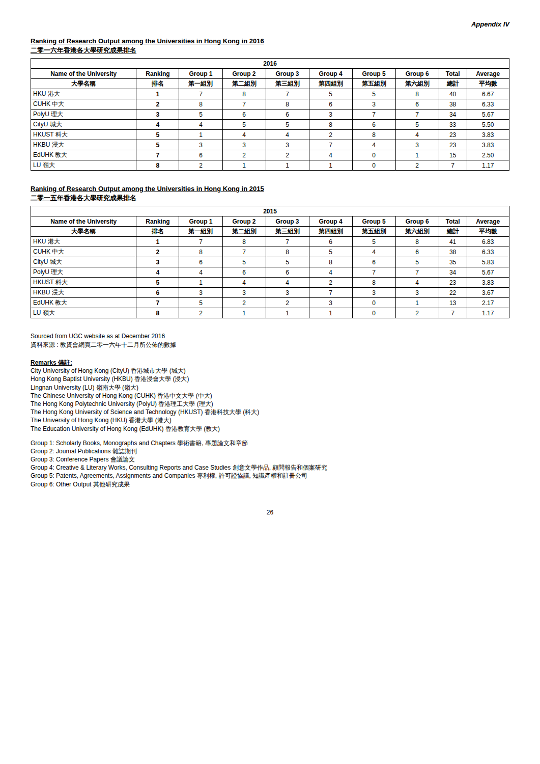Appendix IV
Ranking of Research Output among the Universities in Hong Kong in 2016
二零一六年香港各大學研究成果排名
| 2016 |
| --- |
| Name of the University | Ranking | Group 1 | Group 2 | Group 3 | Group 4 | Group 5 | Group 6 | Total | Average |
| 大學名稱 | 排名 | 第一組別 | 第二組別 | 第三組別 | 第四組別 | 第五組別 | 第六組別 | 總計 | 平均數 |
| HKU 港大 | 1 | 7 | 8 | 7 | 5 | 5 | 8 | 40 | 6.67 |
| CUHK 中大 | 2 | 8 | 7 | 8 | 6 | 3 | 6 | 38 | 6.33 |
| PolyU 理大 | 3 | 5 | 6 | 6 | 3 | 7 | 7 | 34 | 5.67 |
| CityU 城大 | 4 | 4 | 5 | 5 | 8 | 6 | 5 | 33 | 5.50 |
| HKUST 科大 | 5 | 1 | 4 | 4 | 2 | 8 | 4 | 23 | 3.83 |
| HKBU 浸大 | 5 | 3 | 3 | 3 | 7 | 4 | 3 | 23 | 3.83 |
| EdUHK 教大 | 7 | 6 | 2 | 2 | 4 | 0 | 1 | 15 | 2.50 |
| LU 嶺大 | 8 | 2 | 1 | 1 | 1 | 0 | 2 | 7 | 1.17 |
Ranking of Research Output among the Universities in Hong Kong in 2015
二零一五年香港各大學研究成果排名
| 2015 |
| --- |
| Name of the University | Ranking | Group 1 | Group 2 | Group 3 | Group 4 | Group 5 | Group 6 | Total | Average |
| 大學名稱 | 排名 | 第一組別 | 第二組別 | 第三組別 | 第四組別 | 第五組別 | 第六組別 | 總計 | 平均數 |
| HKU 港大 | 1 | 7 | 8 | 7 | 6 | 5 | 8 | 41 | 6.83 |
| CUHK 中大 | 2 | 8 | 7 | 8 | 5 | 4 | 6 | 38 | 6.33 |
| CityU 城大 | 3 | 6 | 5 | 5 | 8 | 6 | 5 | 35 | 5.83 |
| PolyU 理大 | 4 | 4 | 6 | 6 | 4 | 7 | 7 | 34 | 5.67 |
| HKUST 科大 | 5 | 1 | 4 | 4 | 2 | 8 | 4 | 23 | 3.83 |
| HKBU 浸大 | 6 | 3 | 3 | 3 | 7 | 3 | 3 | 22 | 3.67 |
| EdUHK 教大 | 7 | 5 | 2 | 2 | 3 | 0 | 1 | 13 | 2.17 |
| LU 嶺大 | 8 | 2 | 1 | 1 | 1 | 0 | 2 | 7 | 1.17 |
Sourced from UGC website as at December 2016
資料來源 : 教資會網頁二零一六年十二月所公佈的數據
Remarks 備註:
City University of Hong Kong (CityU) 香港城市大學 (城大)
Hong Kong Baptist University (HKBU) 香港浸會大學 (浸大)
Lingnan University (LU) 嶺南大學 (嶺大)
The Chinese University of Hong Kong (CUHK) 香港中文大學 (中大)
The Hong Kong Polytechnic University (PolyU) 香港理工大學 (理大)
The Hong Kong University of Science and Technology (HKUST) 香港科技大學 (科大)
The University of Hong Kong (HKU) 香港大學 (港大)
The Education University of Hong Kong (EdUHK) 香港教育大學 (教大)
Group 1: Scholarly Books, Monographs and Chapters 學術書籍, 專題論文和章節
Group 2: Journal Publications 雜誌期刊
Group 3: Conference Papers 會議論文
Group 4: Creative & Literary Works, Consulting Reports and Case Studies 創意文學作品, 顧問報告和個案研究
Group 5: Patents, Agreements, Assignments and Companies 專利權, 許可證協議, 知識產權和註冊公司
Group 6: Other Output 其他研究成果
26